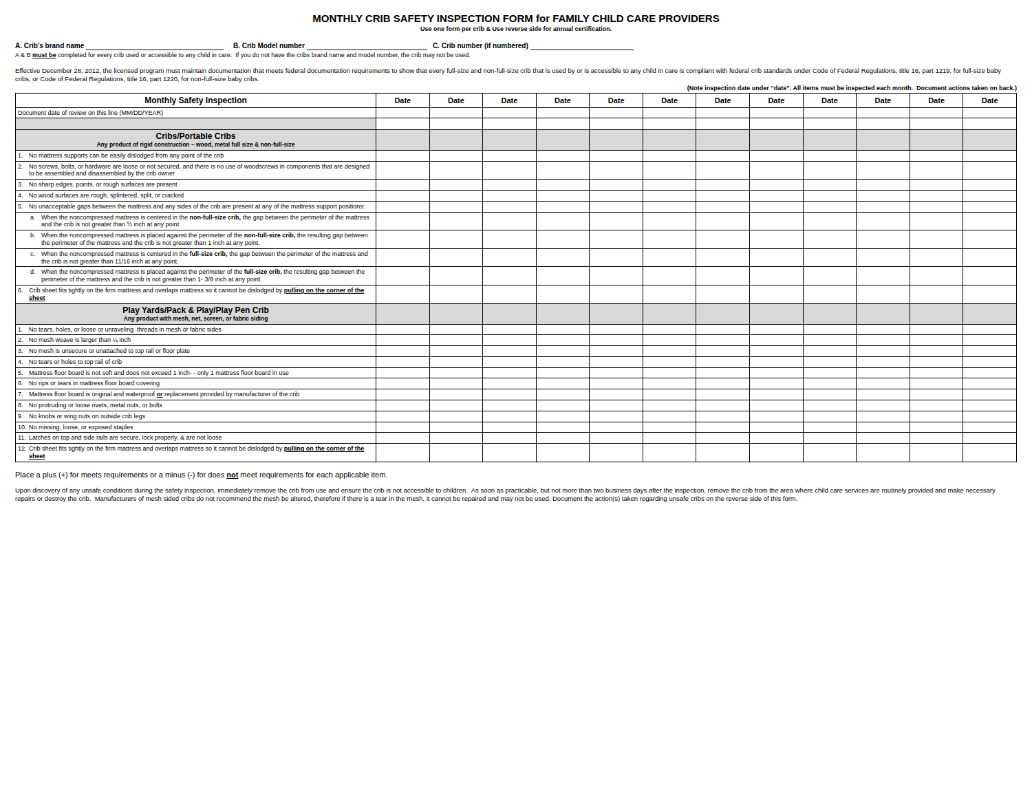MONTHLY CRIB SAFETY INSPECTION FORM for FAMILY CHILD CARE PROVIDERS
Use one form per crib & Use reverse side for annual certification.
A. Crib’s brand name B. Crib Model number C. Crib number (if numbered)
A & B must be completed for every crib used or accessible to any child in care. If you do not have the cribs brand name and model number, the crib may not be used.
Effective December 28, 2012, the licensed program must maintain documentation that meets federal documentation requirements to show that every full-size and non-full-size crib that is used by or is accessible to any child in care is compliant with federal crib standards under Code of Federal Regulations, title 16, part 1219, for full-size baby cribs, or Code of Federal Regulations, title 16, part 1220, for non-full-size baby cribs.
(Note inspection date under “date”. All items must be inspected each month. Document actions taken on back.)
| Monthly Safety Inspection | Date | Date | Date | Date | Date | Date | Date | Date | Date | Date | Date | Date |
| --- | --- | --- | --- | --- | --- | --- | --- | --- | --- | --- | --- | --- |
| Document date of review on this line (MM/DD/YEAR) | | | | | | | | | | | | |
| Cribs/Portable Cribs Any product of rigid construction – wood, metal full size & non-full-size | | | | | | | | | | | | |
| 1. No mattress supports can be easily dislodged from any point of the crib | | | | | | | | | | | | |
| 2. No screws, bolts, or hardware are loose or not secured, and there is no use of woodscrews in components that are designed to be assembled and disassembled by the crib owner | | | | | | | | | | | | |
| 3. No sharp edges, points, or rough surfaces are present | | | | | | | | | | | | |
| 4. No wood surfaces are rough, splintered, split, or cracked | | | | | | | | | | | | |
| 5. No unacceptable gaps between the mattress and any sides of the crib are present at any of the mattress support positions: | | | | | | | | | | | | |
| a. When the noncompressed mattress is centered in the non-full-size crib, the gap between the perimeter of the mattress and the crib is not greater than ½ inch at any point. | | | | | | | | | | | | |
| b. When the noncompressed mattress is placed against the perimeter of the non-full-size crib, the resulting gap between the perimeter of the mattress and the crib is not greater than 1 inch at any point. | | | | | | | | | | | | |
| c. When the noncompressed mattress is centered in the full-size crib, the gap between the perimeter of the mattress and the crib is not greater than 11/16 inch at any point. | | | | | | | | | | | | |
| d. When the noncompressed mattress is placed against the perimeter of the full-size crib, the resulting gap between the perimeter of the mattress and the crib is not greater than 1- 3/8 inch at any point. | | | | | | | | | | | | |
| 6. Crib sheet fits tightly on the firm mattress and overlaps mattress so it cannot be dislodged by pulling on the corner of the sheet | | | | | | | | | | | | |
| Play Yards/Pack & Play/Play Pen Crib Any product with mesh, net, screen, or fabric siding | | | | | | | | | | | | |
| 1. No tears, holes, or loose or unraveling threads in mesh or fabric sides | | | | | | | | | | | | |
| 2. No mesh weave is larger than ¼ inch | | | | | | | | | | | | |
| 3. No mesh is unsecure or unattached to top rail or floor plate | | | | | | | | | | | | |
| 4. No tears or holes to top rail of crib | | | | | | | | | | | | |
| 5. Mattress floor board is not soft and does not exceed 1 inch- - only 1 mattress floor board in use | | | | | | | | | | | | |
| 6. No rips or tears in mattress floor board covering | | | | | | | | | | | | |
| 7. Mattress floor board is original and waterproof or replacement provided by manufacturer of the crib | | | | | | | | | | | | |
| 8. No protruding or loose rivets, metal nuts, or bolts | | | | | | | | | | | | |
| 9. No knobs or wing nuts on outside crib legs | | | | | | | | | | | | |
| 10. No missing, loose, or exposed staples | | | | | | | | | | | | |
| 11. Latches on top and side rails are secure, lock properly, & are not loose | | | | | | | | | | | | |
| 12. Crib sheet fits tightly on the firm mattress and overlaps mattress so it cannot be dislodged by pulling on the corner of the sheet | | | | | | | | | | | | |
Place a plus (+) for meets requirements or a minus (-) for does not meet requirements for each applicable item.
Upon discovery of any unsafe conditions during the safety inspection, immediately remove the crib from use and ensure the crib is not accessible to children. As soon as practicable, but not more than two business days after the inspection, remove the crib from the area where child care services are routinely provided and make necessary repairs or destroy the crib. Manufacturers of mesh sided cribs do not recommend the mesh be altered, therefore if there is a tear in the mesh, it cannot be repaired and may not be used. Document the action(s) taken regarding unsafe cribs on the reverse side of this form.